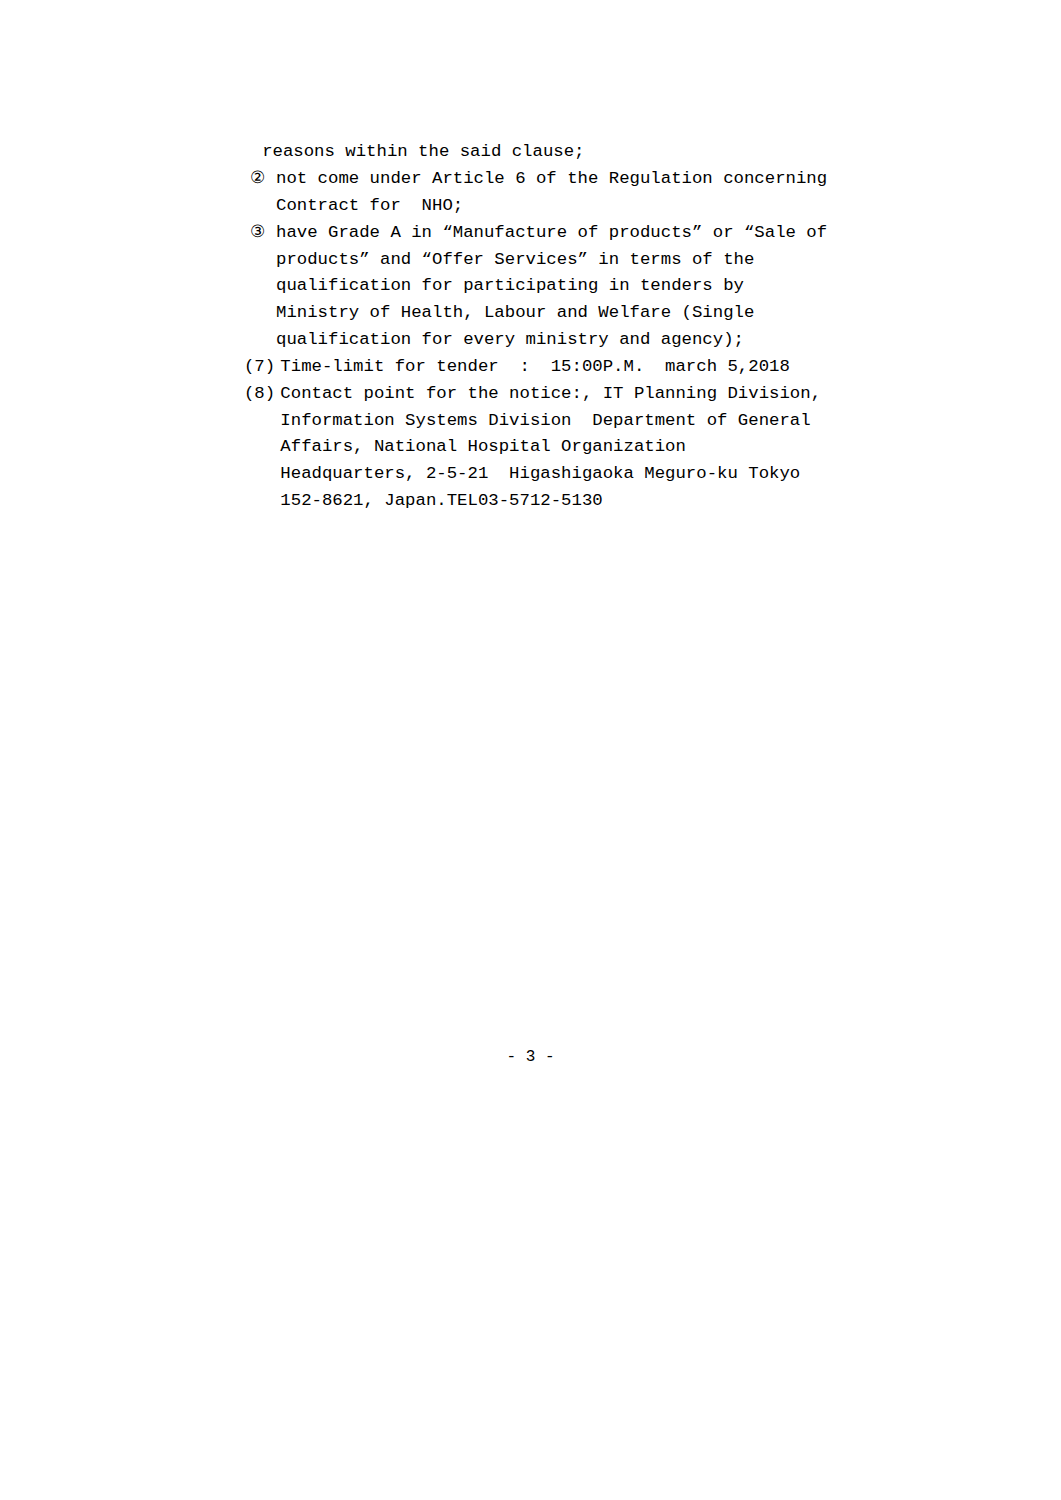reasons within the said clause;
② not come under Article 6 of the Regulation concerning Contract for NHO;
③ have Grade A in “Manufacture of products” or “Sale of products” and “Offer Services” in terms of the qualification for participating in tenders by Ministry of Health, Labour and Welfare (Single qualification for every ministry and agency);
(7) Time-limit for tender : 15:00P.M. march 5,2018
(8) Contact point for the notice:, IT Planning Division, Information Systems Division Department of General Affairs, National Hospital Organization Headquarters, 2-5-21 Higashigaoka Meguro-ku Tokyo 152-8621, Japan.TEL03-5712-5130
- 3 -